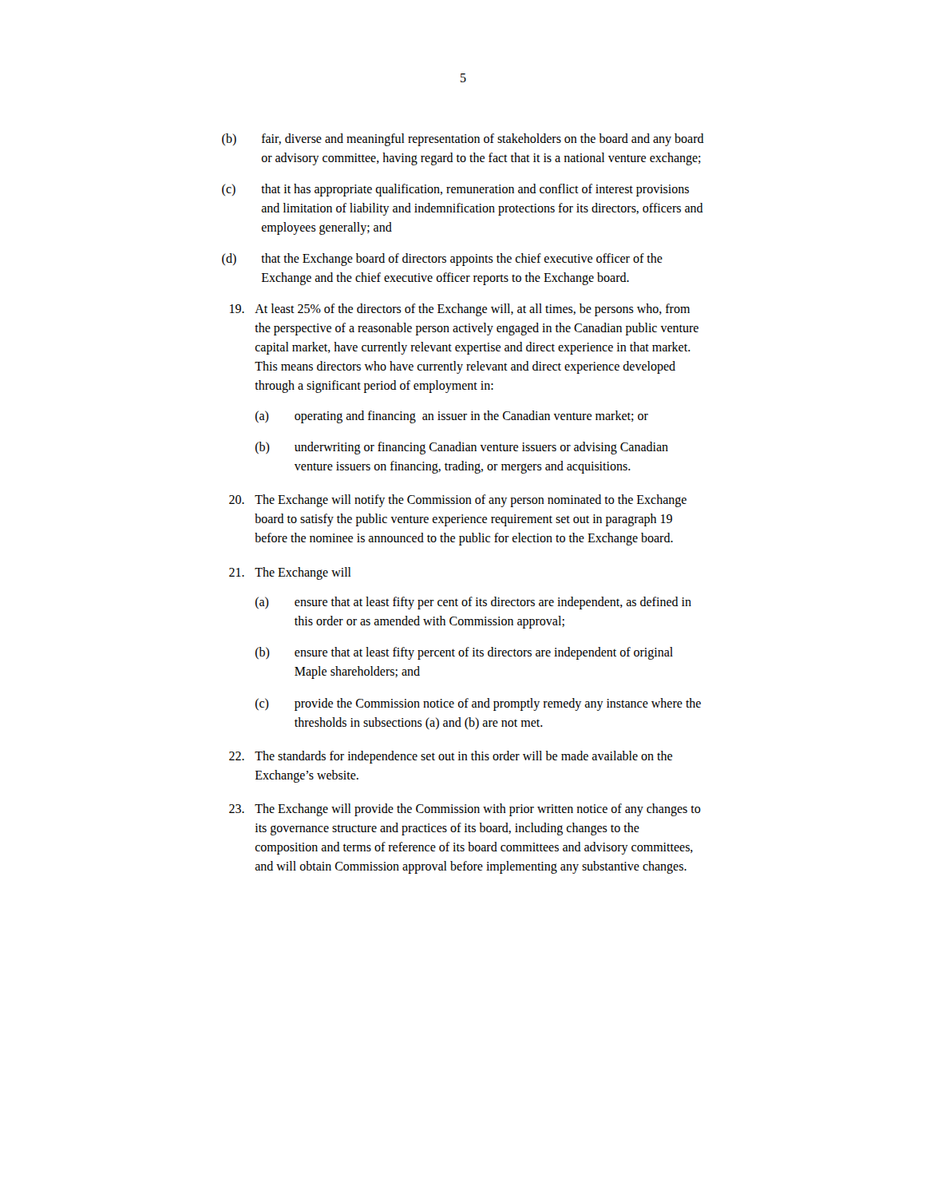5
(b) fair, diverse and meaningful representation of stakeholders on the board and any board or advisory committee, having regard to the fact that it is a national venture exchange;
(c) that it has appropriate qualification, remuneration and conflict of interest provisions and limitation of liability and indemnification protections for its directors, officers and employees generally; and
(d) that the Exchange board of directors appoints the chief executive officer of the Exchange and the chief executive officer reports to the Exchange board.
At least 25% of the directors of the Exchange will, at all times, be persons who, from the perspective of a reasonable person actively engaged in the Canadian public venture capital market, have currently relevant expertise and direct experience in that market. This means directors who have currently relevant and direct experience developed through a significant period of employment in:
(a) operating and financing an issuer in the Canadian venture market; or
(b) underwriting or financing Canadian venture issuers or advising Canadian venture issuers on financing, trading, or mergers and acquisitions.
The Exchange will notify the Commission of any person nominated to the Exchange board to satisfy the public venture experience requirement set out in paragraph 19 before the nominee is announced to the public for election to the Exchange board.
The Exchange will
(a) ensure that at least fifty per cent of its directors are independent, as defined in this order or as amended with Commission approval;
(b) ensure that at least fifty percent of its directors are independent of original Maple shareholders; and
(c) provide the Commission notice of and promptly remedy any instance where the thresholds in subsections (a) and (b) are not met.
The standards for independence set out in this order will be made available on the Exchange’s website.
The Exchange will provide the Commission with prior written notice of any changes to its governance structure and practices of its board, including changes to the composition and terms of reference of its board committees and advisory committees, and will obtain Commission approval before implementing any substantive changes.